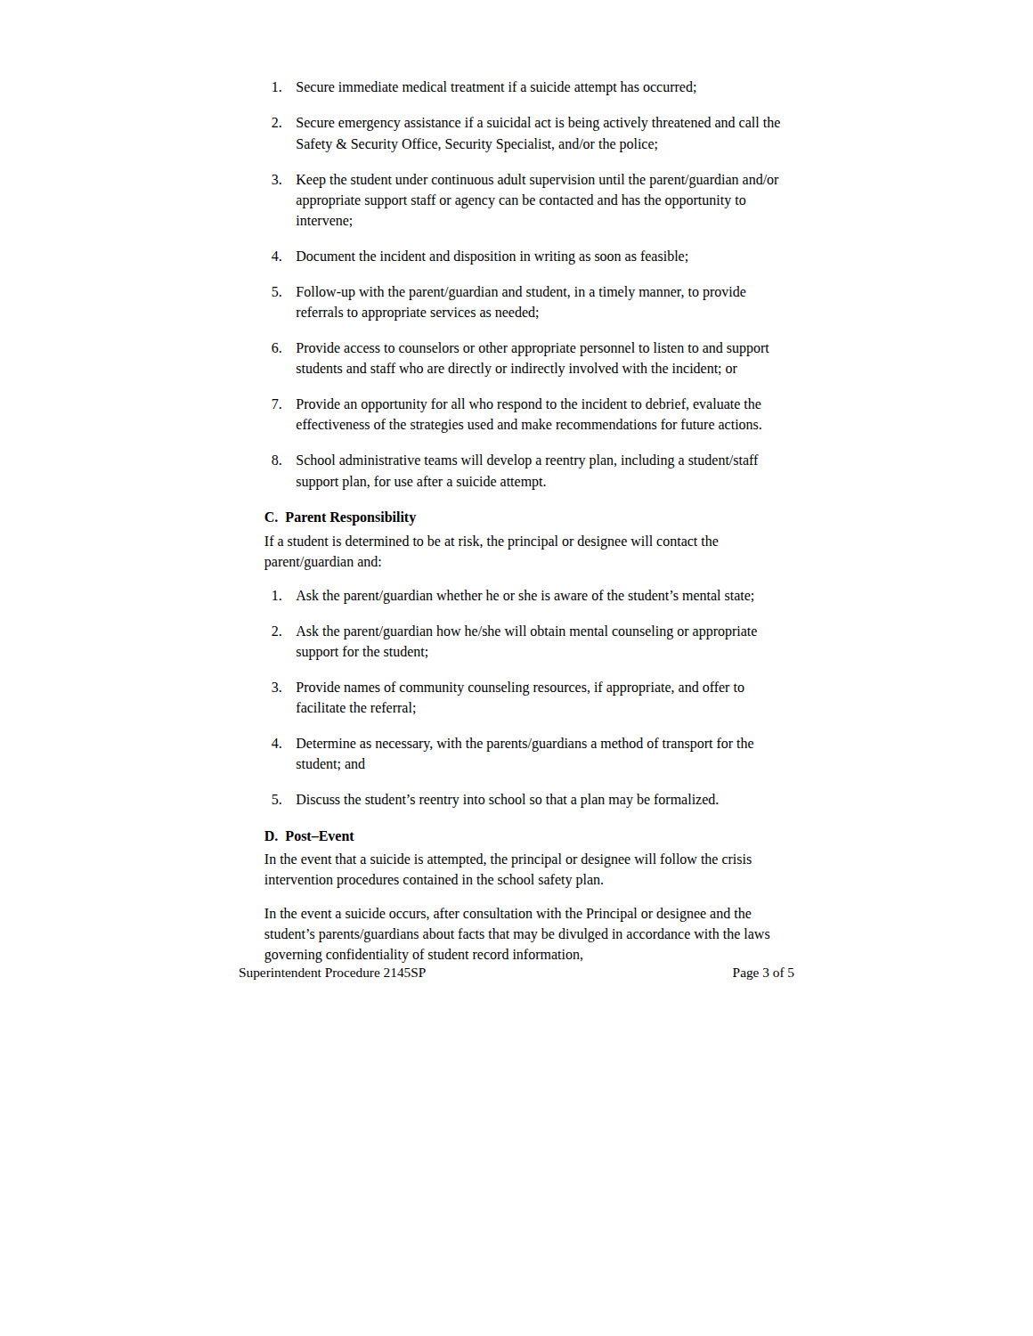Secure immediate medical treatment if a suicide attempt has occurred;
Secure emergency assistance if a suicidal act is being actively threatened and call the Safety & Security Office, Security Specialist, and/or the police;
Keep the student under continuous adult supervision until the parent/guardian and/or appropriate support staff or agency can be contacted and has the opportunity to intervene;
Document the incident and disposition in writing as soon as feasible;
Follow-up with the parent/guardian and student, in a timely manner, to provide referrals to appropriate services as needed;
Provide access to counselors or other appropriate personnel to listen to and support students and staff who are directly or indirectly involved with the incident; or
Provide an opportunity for all who respond to the incident to debrief, evaluate the effectiveness of the strategies used and make recommendations for future actions.
School administrative teams will develop a reentry plan, including a student/staff support plan, for use after a suicide attempt.
C. Parent Responsibility
If a student is determined to be at risk, the principal or designee will contact the parent/guardian and:
Ask the parent/guardian whether he or she is aware of the student’s mental state;
Ask the parent/guardian how he/she will obtain mental counseling or appropriate support for the student;
Provide names of community counseling resources, if appropriate, and offer to facilitate the referral;
Determine as necessary, with the parents/guardians a method of transport for the student; and
Discuss the student’s reentry into school so that a plan may be formalized.
D. Post–Event
In the event that a suicide is attempted, the principal or designee will follow the crisis intervention procedures contained in the school safety plan.
In the event a suicide occurs, after consultation with the Principal or designee and the student’s parents/guardians about facts that may be divulged in accordance with the laws governing confidentiality of student record information,
Superintendent Procedure 2145SP Page 3 of 5